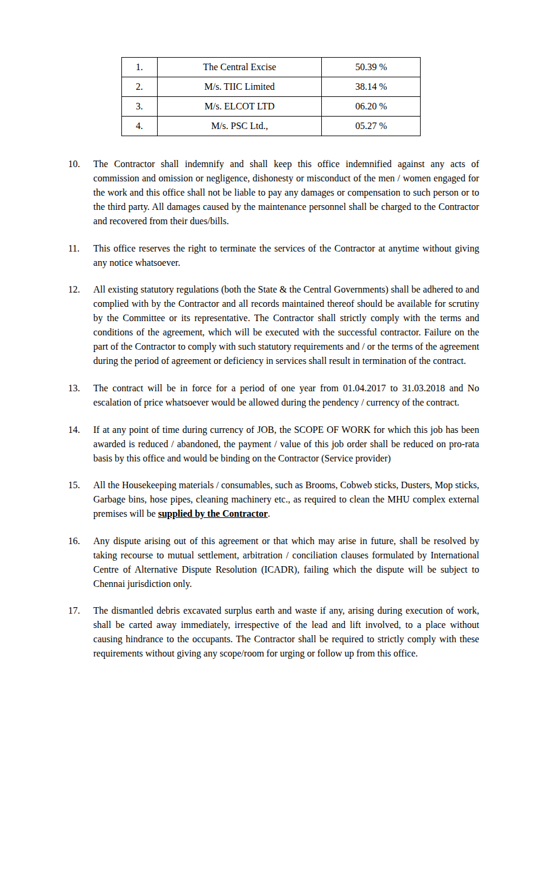| 1. | The Central Excise | 50.39 % |
| 2. | M/s. TIIC Limited | 38.14 % |
| 3. | M/s. ELCOT LTD | 06.20 % |
| 4. | M/s. PSC Ltd., | 05.27 % |
The Contractor shall indemnify and shall keep this office indemnified against any acts of commission and omission or negligence, dishonesty or misconduct of the men / women engaged for the work and this office shall not be liable to pay any damages or compensation to such person or to the third party. All damages caused by the maintenance personnel shall be charged to the Contractor and recovered from their dues/bills.
This office reserves the right to terminate the services of the Contractor at anytime without giving any notice whatsoever.
All existing statutory regulations (both the State & the Central Governments) shall be adhered to and complied with by the Contractor and all records maintained thereof should be available for scrutiny by the Committee or its representative. The Contractor shall strictly comply with the terms and conditions of the agreement, which will be executed with the successful contractor. Failure on the part of the Contractor to comply with such statutory requirements and / or the terms of the agreement during the period of agreement or deficiency in services shall result in termination of the contract.
The contract will be in force for a period of one year from 01.04.2017 to 31.03.2018 and No escalation of price whatsoever would be allowed during the pendency / currency of the contract.
If at any point of time during currency of JOB, the SCOPE OF WORK for which this job has been awarded is reduced / abandoned, the payment / value of this job order shall be reduced on pro-rata basis by this office and would be binding on the Contractor (Service provider)
All the Housekeeping materials / consumables, such as Brooms, Cobweb sticks, Dusters, Mop sticks, Garbage bins, hose pipes, cleaning machinery etc., as required to clean the MHU complex external premises will be supplied by the Contractor.
Any dispute arising out of this agreement or that which may arise in future, shall be resolved by taking recourse to mutual settlement, arbitration / conciliation clauses formulated by International Centre of Alternative Dispute Resolution (ICADR), failing which the dispute will be subject to Chennai jurisdiction only.
The dismantled debris excavated surplus earth and waste if any, arising during execution of work, shall be carted away immediately, irrespective of the lead and lift involved, to a place without causing hindrance to the occupants. The Contractor shall be required to strictly comply with these requirements without giving any scope/room for urging or follow up from this office.